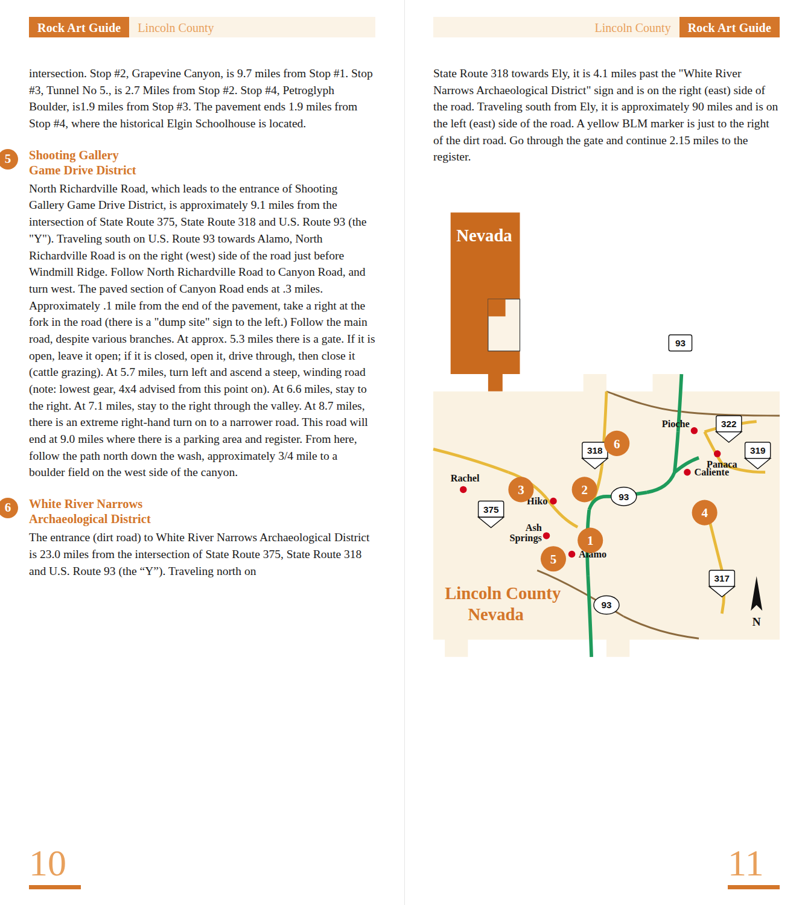Rock Art Guide
Lincoln County
intersection. Stop #2, Grapevine Canyon, is 9.7 miles from Stop #1. Stop #3, Tunnel No 5., is 2.7 Miles from Stop #2. Stop #4, Petroglyph Boulder, is1.9 miles from Stop #3. The pavement ends 1.9 miles from Stop #4, where the historical Elgin Schoolhouse is located.
5
Shooting Gallery
Game Drive District
North Richardville Road, which leads to the entrance of Shooting Gallery Game Drive District, is approximately 9.1 miles from the intersection of State Route 375, State Route 318 and U.S. Route 93 (the "Y"). Traveling south on U.S. Route 93 towards Alamo, North Richardville Road is on the right (west) side of the road just before Windmill Ridge. Follow North Richardville Road to Canyon Road, and turn west. The paved section of Canyon Road ends at .3 miles. Approximately .1 mile from the end of the pavement, take a right at the fork in the road (there is a "dump site" sign to the left.) Follow the main road, despite various branches. At approx. 5.3 miles there is a gate. If it is open, leave it open; if it is closed, open it, drive through, then close it (cattle grazing). At 5.7 miles, turn left and ascend a steep, winding road (note: lowest gear, 4x4 advised from this point on). At 6.6 miles, stay to the right. At 7.1 miles, stay to the right through the valley. At 8.7 miles, there is an extreme right-hand turn on to a narrower road. This road will end at 9.0 miles where there is a parking area and register. From here, follow the path north down the wash, approximately 3/4 mile to a boulder field on the west side of the canyon.
6
White River Narrows
Archaeological District
The entrance (dirt road) to White River Narrows Archaeological District is 23.0 miles from the intersection of State Route 375, State Route 318 and U.S. Route 93 (the “Y”). Traveling north on
10
Lincoln County
Rock Art Guide
State Route 318 towards Ely, it is 4.1 miles past the "White River Narrows Archaeological District" sign and is on the right (east) side of the road. Traveling south from Ely, it is approximately 90 miles and is on the left (east) side of the road. A yellow BLM marker is just to the right of the dirt road. Go through the gate and continue 2.15 miles to the register.
Nevada 93 322 319 318 375 93 317 93 Pioche Panaca Caliente Rachel Hiko Ash Springs Alamo 1 2 3 4 5 6 Lincoln County Nevada N
11